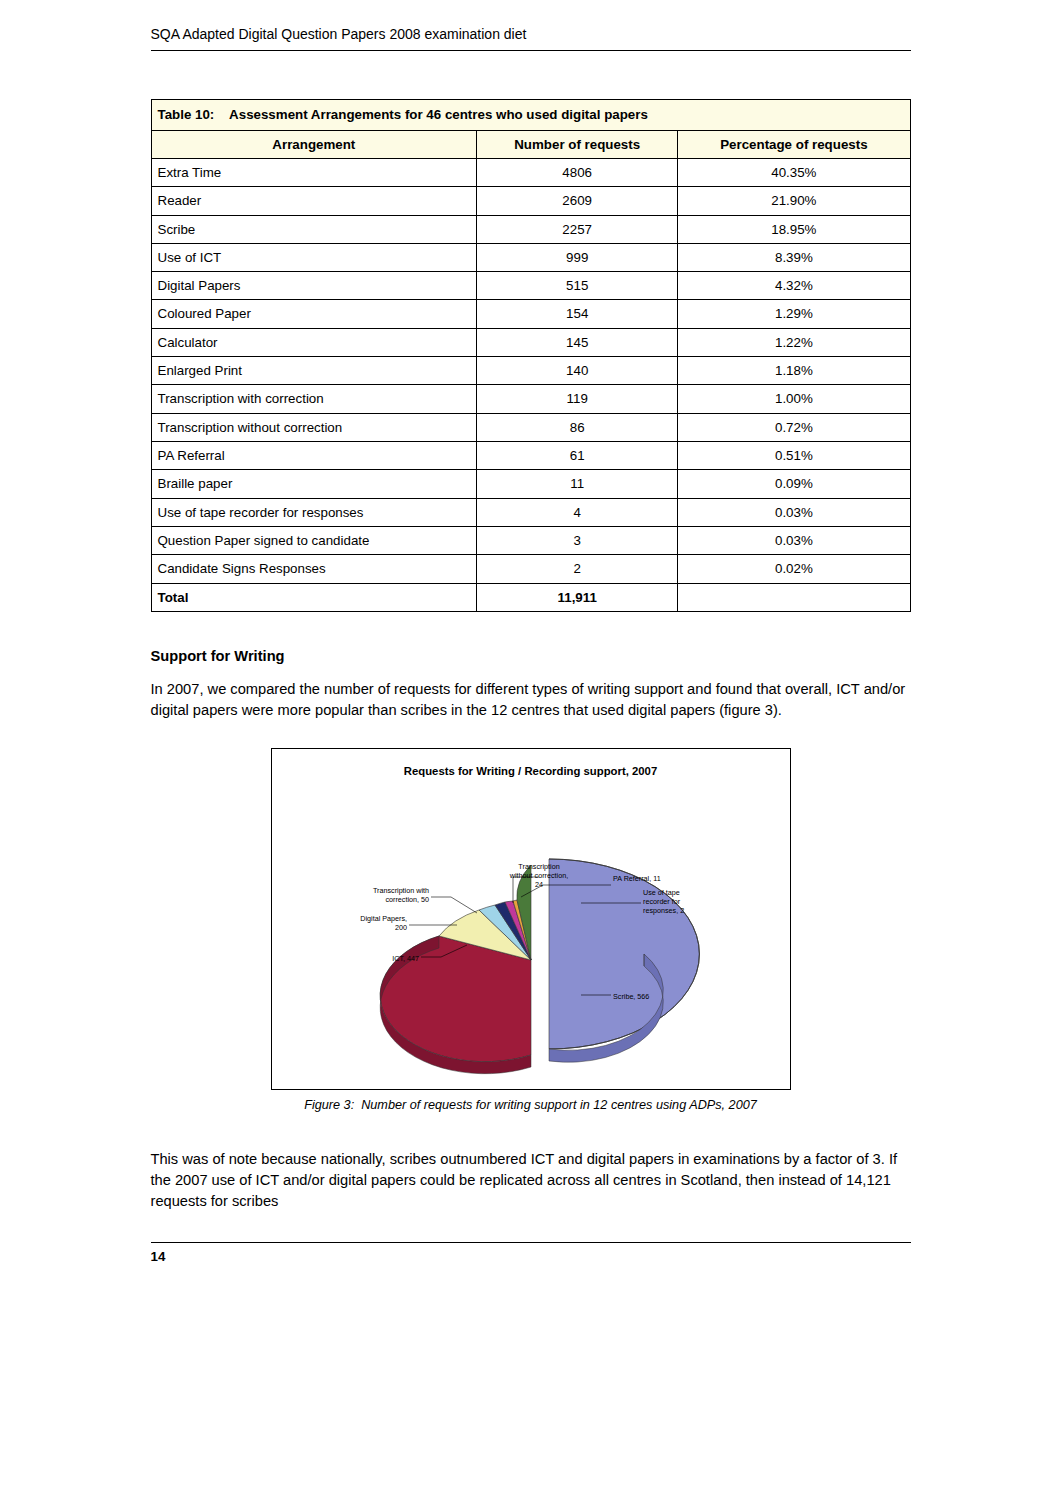SQA Adapted Digital Question Papers 2008 examination diet
Table 10: Assessment Arrangements for 46 centres who used digital papers
| Arrangement | Number of requests | Percentage of requests |
| --- | --- | --- |
| Extra Time | 4806 | 40.35% |
| Reader | 2609 | 21.90% |
| Scribe | 2257 | 18.95% |
| Use of ICT | 999 | 8.39% |
| Digital Papers | 515 | 4.32% |
| Coloured Paper | 154 | 1.29% |
| Calculator | 145 | 1.22% |
| Enlarged Print | 140 | 1.18% |
| Transcription with correction | 119 | 1.00% |
| Transcription without correction | 86 | 0.72% |
| PA Referral | 61 | 0.51% |
| Braille paper | 11 | 0.09% |
| Use of tape recorder for responses | 4 | 0.03% |
| Question Paper signed to candidate | 3 | 0.03% |
| Candidate Signs Responses | 2 | 0.02% |
| Total | 11,911 | |
Support for Writing
In 2007, we compared the number of requests for different types of writing support and found that overall, ICT and/or digital papers were more popular than scribes in the 12 centres that used digital papers (figure 3).
Requests for Writing / Recording support, 2007
Transcription without correction, 24 Transcription with correction, 50 Digital Papers, 200 ICT, 447 PA Referral, 11 Use of tape recorder for responses, 2 Scribe, 566
Figure 3: Number of requests for writing support in 12 centres using ADPs, 2007
This was of note because nationally, scribes outnumbered ICT and digital papers in examinations by a factor of 3. If the 2007 use of ICT and/or digital papers could be replicated across all centres in Scotland, then instead of 14,121 requests for scribes
14